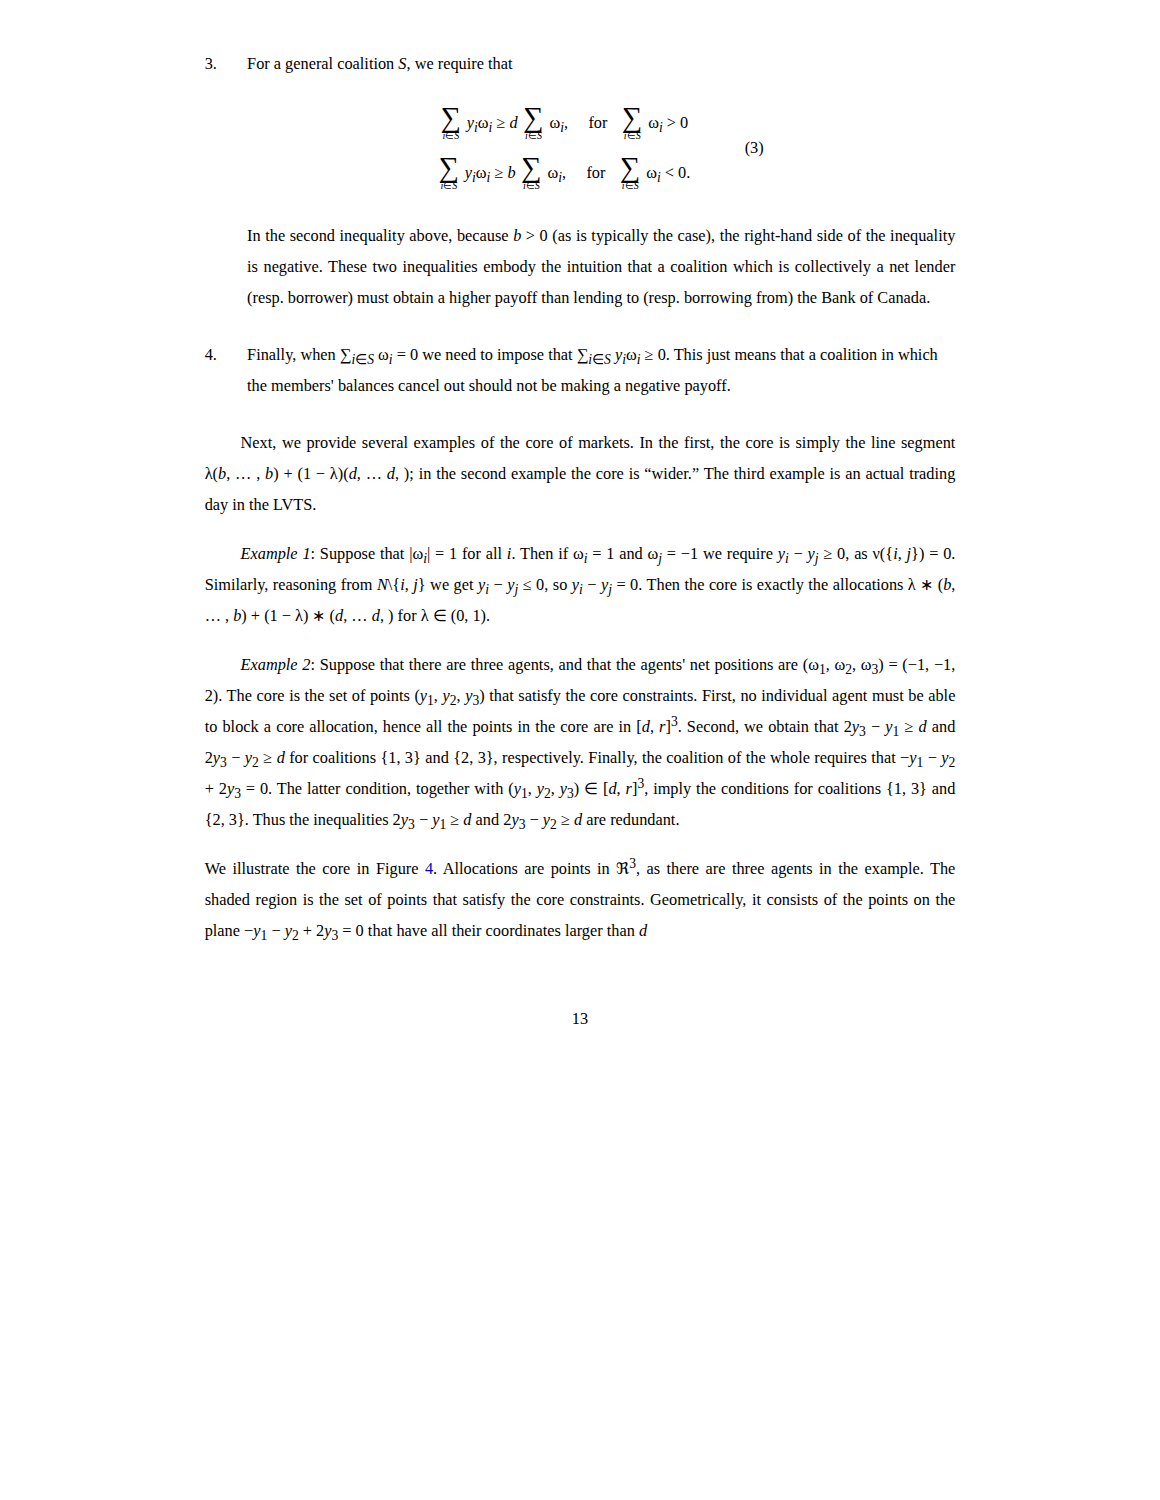3. For a general coalition S, we require that
∑i∈S yiωi ≥ d ∑i∈S ωi, for ∑i∈S ωi > 0
∑i∈S yiωi ≥ b ∑i∈S ωi, for ∑i∈S ωi < 0.
(3)
In the second inequality above, because b > 0 (as is typically the case), the right-hand side of the inequality is negative. These two inequalities embody the intuition that a coalition which is collectively a net lender (resp. borrower) must obtain a higher payoff than lending to (resp. borrowing from) the Bank of Canada.
4. Finally, when ∑i∈S ωi = 0 we need to impose that ∑i∈S yiωi ≥ 0. This just means that a coalition in which the members' balances cancel out should not be making a negative payoff.
Next, we provide several examples of the core of markets. In the first, the core is simply the line segment λ(b, … , b) + (1 − λ)(d, … d, ); in the second example the core is “wider.” The third example is an actual trading day in the LVTS.
Example 1: Suppose that |ωi| = 1 for all i. Then if ωi = 1 and ωj = −1 we require yi − yj ≥ 0, as ν({i, j}) = 0. Similarly, reasoning from N\{i, j} we get yi − yj ≤ 0, so yi − yj = 0. Then the core is exactly the allocations λ ∗ (b, … , b) + (1 − λ) ∗ (d, … d, ) for λ ∈ (0, 1).
Example 2: Suppose that there are three agents, and that the agents' net positions are (ω1, ω2, ω3) = (−1, −1, 2). The core is the set of points (y1, y2, y3) that satisfy the core constraints. First, no individual agent must be able to block a core allocation, hence all the points in the core are in [d, r]3. Second, we obtain that 2y3 − y1 ≥ d and 2y3 − y2 ≥ d for coalitions {1, 3} and {2, 3}, respectively. Finally, the coalition of the whole requires that −y1 − y2 + 2y3 = 0. The latter condition, together with (y1, y2, y3) ∈ [d, r]3, imply the conditions for coalitions {1, 3} and {2, 3}. Thus the inequalities 2y3 − y1 ≥ d and 2y3 − y2 ≥ d are redundant.
We illustrate the core in Figure 4. Allocations are points in ℜ3, as there are three agents in the example. The shaded region is the set of points that satisfy the core constraints. Geometrically, it consists of the points on the plane −y1 − y2 + 2y3 = 0 that have all their coordinates larger than d
13